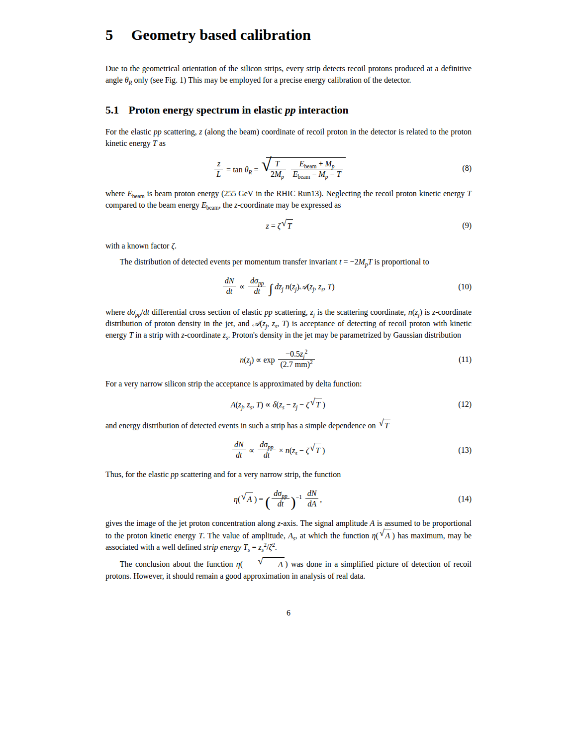5 Geometry based calibration
Due to the geometrical orientation of the silicon strips, every strip detects recoil protons produced at a definitive angle θR only (see Fig. 1) This may be employed for a precise energy calibration of the detector.
5.1 Proton energy spectrum in elastic pp interaction
For the elastic pp scattering, z (along the beam) coordinate of recoil proton in the detector is related to the proton kinetic energy T as
zL = tan θR = T 2Mp Ebeam + Mp Ebeam − Mp − T
(8)
where Ebeam is beam proton energy (255 GeV in the RHIC Run13). Neglecting the recoil proton kinetic energy T compared to the beam energy Ebeam, the z-coordinate may be expressed as
z = ζT
(9)
with a known factor ζ.
The distribution of detected events per momentum transfer invariant t = −2MpT is proportional to
dN dt ∝ dσpp dt ∫ dzj n(zj)𝒜(zj, zs, T)
(10)
where dσpp/dt differential cross section of elastic pp scattering, zj is the scattering coordinate, n(zj) is z-coordinate distribution of proton density in the jet, and 𝒜(zj, zs, T) is acceptance of detecting of recoil proton with kinetic energy T in a strip with z-coordinate zs. Proton's density in the jet may be parametrized by Gaussian distribution
n(zj) ∝ exp −0.5zj2(2.7 mm)2
(11)
For a very narrow silicon strip the acceptance is approximated by delta function:
A(zj, zs, T) ∝ δ(zs − zj − ζT)
(12)
and energy distribution of detected events in such a strip has a simple dependence on T
dN dt ∝ dσpp dt × n(zs − ζT)
(13)
Thus, for the elastic pp scattering and for a very narrow strip, the function
η(A) = (dσpp dt)−1 dN dA,
(14)
gives the image of the jet proton concentration along z-axis. The signal amplitude A is assumed to be proportional to the proton kinetic energy T. The value of amplitude, As, at which the function η(A) has maximum, may be associated with a well defined strip energy Ts = zs2/ζ2.
The conclusion about the function η(A) was done in a simplified picture of detection of recoil protons. However, it should remain a good approximation in analysis of real data.
6